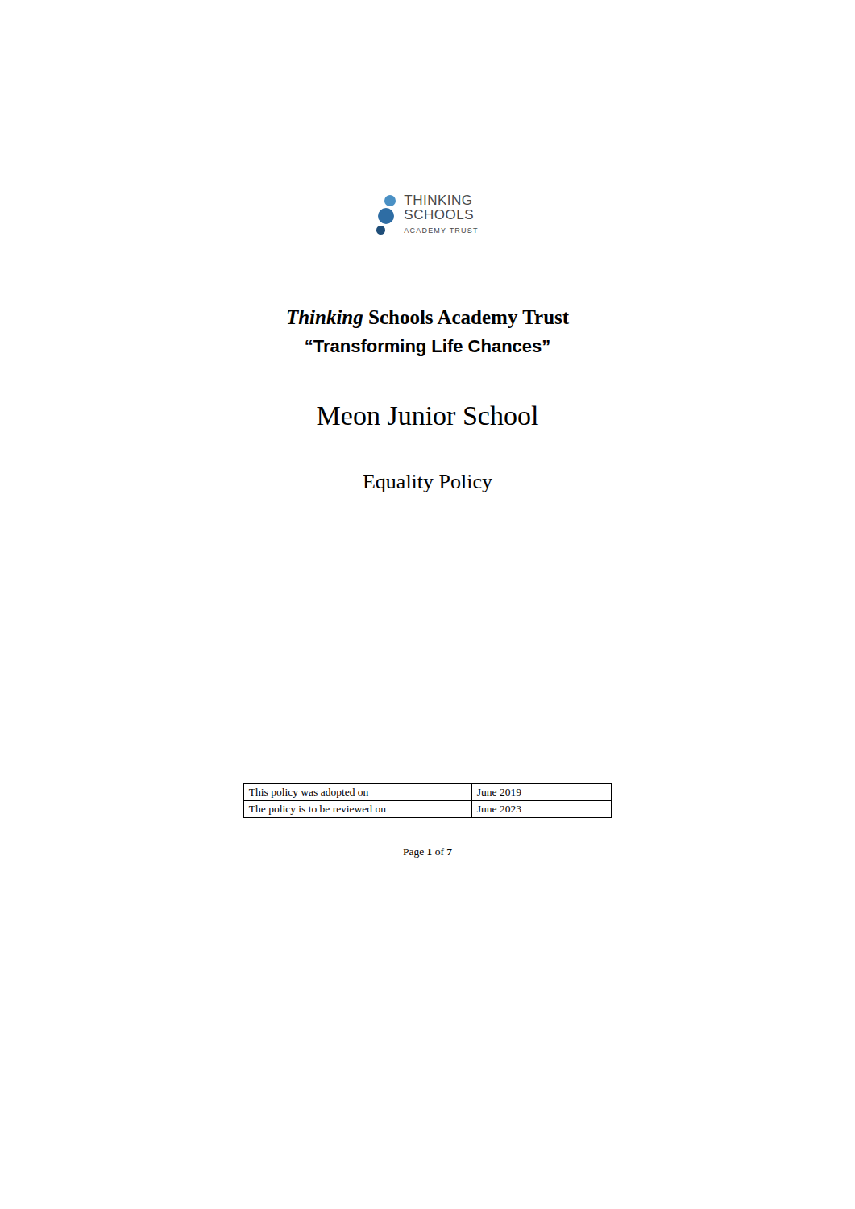THINKING
SCHOOLS
ACADEMY TRUST
Thinking Schools Academy Trust
“Transforming Life Chances”
Meon Junior School
Equality Policy
| This policy was adopted on | June 2019 |
| The policy is to be reviewed on | June 2023 |
Page 1 of 7